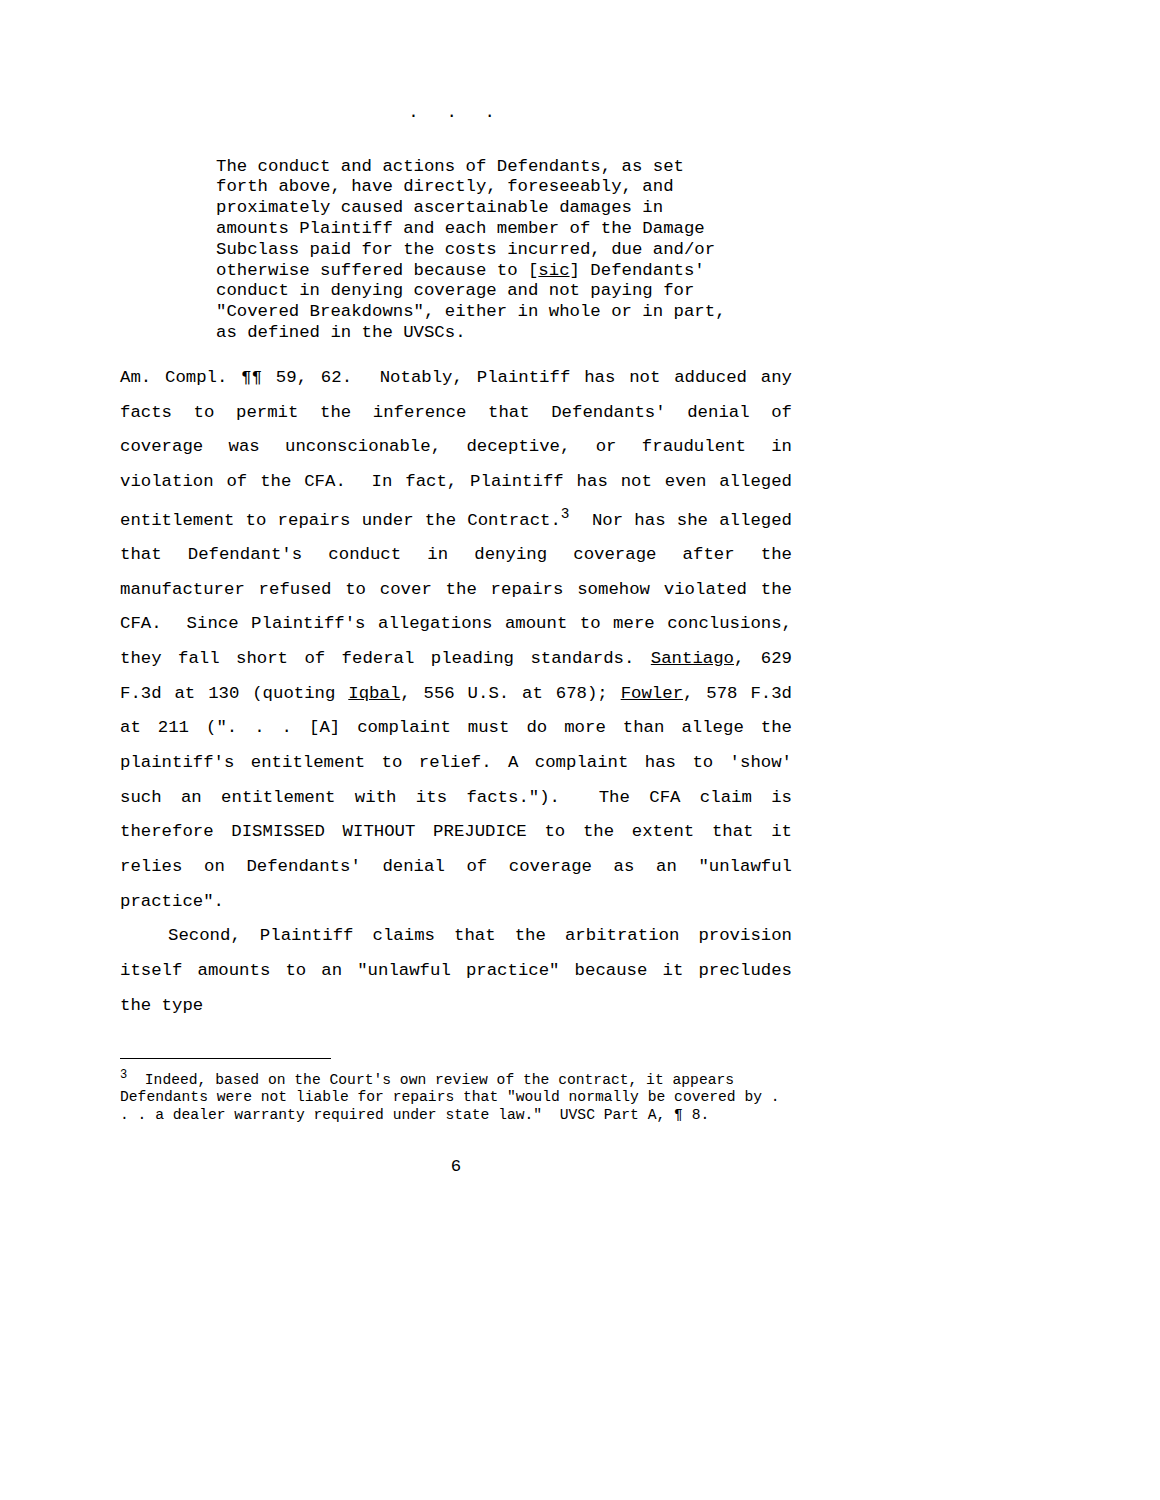. . .
The conduct and actions of Defendants, as set forth above, have directly, foreseeably, and proximately caused ascertainable damages in amounts Plaintiff and each member of the Damage Subclass paid for the costs incurred, due and/or otherwise suffered because to [sic] Defendants' conduct in denying coverage and not paying for "Covered Breakdowns", either in whole or in part, as defined in the UVSCs.
Am. Compl. ¶¶ 59, 62. Notably, Plaintiff has not adduced any facts to permit the inference that Defendants' denial of coverage was unconscionable, deceptive, or fraudulent in violation of the CFA. In fact, Plaintiff has not even alleged entitlement to repairs under the Contract.3 Nor has she alleged that Defendant's conduct in denying coverage after the manufacturer refused to cover the repairs somehow violated the CFA. Since Plaintiff's allegations amount to mere conclusions, they fall short of federal pleading standards. Santiago, 629 F.3d at 130 (quoting Iqbal, 556 U.S. at 678); Fowler, 578 F.3d at 211 (". . . [A] complaint must do more than allege the plaintiff's entitlement to relief. A complaint has to 'show' such an entitlement with its facts."). The CFA claim is therefore DISMISSED WITHOUT PREJUDICE to the extent that it relies on Defendants' denial of coverage as an "unlawful practice".
Second, Plaintiff claims that the arbitration provision itself amounts to an "unlawful practice" because it precludes the type
3 Indeed, based on the Court's own review of the contract, it appears Defendants were not liable for repairs that "would normally be covered by . . . a dealer warranty required under state law." UVSC Part A, ¶ 8.
6